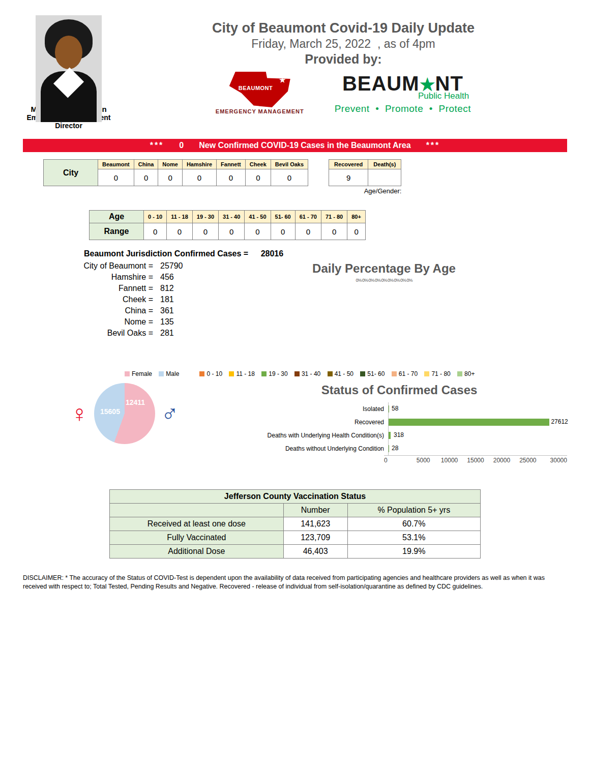City of Beaumont Covid-19 Daily Update
Friday, March 25, 2022 , as of 4pm
Provided by:
BEAUMONT ★
EMERGENCY MANAGEMENT
BEAUM★NT
Public Health
Prevent • Promote • Protect
Mayor Robin Mouton
Emergency Management Director
*** 0 New Confirmed COVID-19 Cases in the Beaumont Area ***
| City | Beaumont | China | Nome | Hamshire | Fannett | Cheek | Bevil Oaks |
| 0 | 0 | 0 | 0 | 0 | 0 | 0 |
| Recovered | Death(s) |
| 9 | |
Age/Gender:
| Age | 0 - 10 | 11 - 18 | 19 - 30 | 31 - 40 | 41 - 50 | 51- 60 | 61 - 70 | 71 - 80 | 80+ |
| Range | 0 | 0 | 0 | 0 | 0 | 0 | 0 | 0 | 0 |
Beaumont Jurisdiction Confirmed Cases = 28016
City of Beaumont =25790
Hamshire =456
Fannett =812
Cheek =181
China =361
Nome =135
Bevil Oaks =281
Daily Percentage By Age
0% 0% 0% 0% 0% 0% 0% 0% 0%
Female Male
0 - 10 11 - 18 19 - 30 31 - 40 41 - 50 51- 60 61 - 70 71 - 80 80+
♀
15605 12411
♂
Status of Confirmed Cases
Isolated
58
Recovered
27612
Deaths with Underlying Health Condition(s)
318
Deaths without Underlying Condition
28
050001000015000200002500030000
| Jefferson County Vaccination Status |
| | Number | % Population 5+ yrs |
| Received at least one dose | 141,623 | 60.7% |
| Fully Vaccinated | 123,709 | 53.1% |
| Additional Dose | 46,403 | 19.9% |
DISCLAIMER: * The accuracy of the Status of COVID-Test is dependent upon the availability of data received from participating agencies and healthcare providers as well as when it was received with respect to; Total Tested, Pending Results and Negative. Recovered - release of individual from self-isolation/quarantine as defined by CDC guidelines.